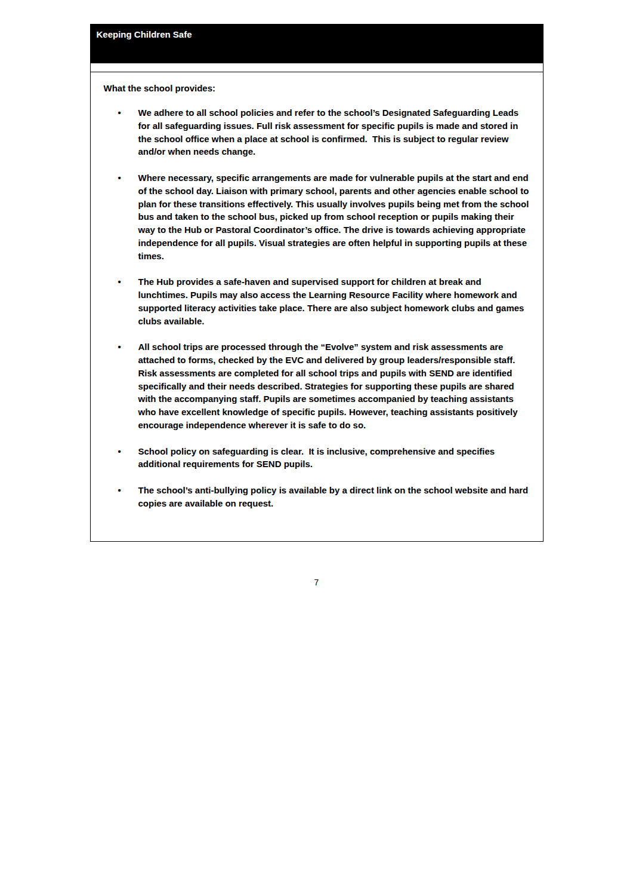Keeping Children Safe
What the school provides:
We adhere to all school policies and refer to the school’s Designated Safeguarding Leads for all safeguarding issues. Full risk assessment for specific pupils is made and stored in the school office when a place at school is confirmed. This is subject to regular review and/or when needs change.
Where necessary, specific arrangements are made for vulnerable pupils at the start and end of the school day. Liaison with primary school, parents and other agencies enable school to plan for these transitions effectively. This usually involves pupils being met from the school bus and taken to the school bus, picked up from school reception or pupils making their way to the Hub or Pastoral Coordinator’s office. The drive is towards achieving appropriate independence for all pupils. Visual strategies are often helpful in supporting pupils at these times.
The Hub provides a safe-haven and supervised support for children at break and lunchtimes. Pupils may also access the Learning Resource Facility where homework and supported literacy activities take place. There are also subject homework clubs and games clubs available.
All school trips are processed through the “Evolve” system and risk assessments are attached to forms, checked by the EVC and delivered by group leaders/responsible staff. Risk assessments are completed for all school trips and pupils with SEND are identified specifically and their needs described. Strategies for supporting these pupils are shared with the accompanying staff. Pupils are sometimes accompanied by teaching assistants who have excellent knowledge of specific pupils. However, teaching assistants positively encourage independence wherever it is safe to do so.
School policy on safeguarding is clear. It is inclusive, comprehensive and specifies additional requirements for SEND pupils.
The school’s anti-bullying policy is available by a direct link on the school website and hard copies are available on request.
7